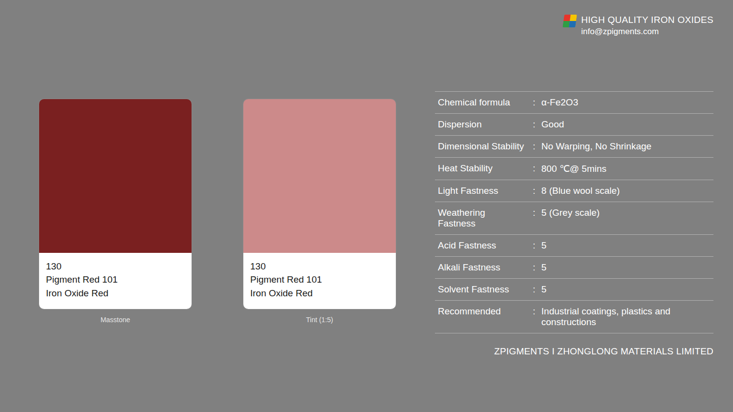High Quality Iron Oxides
info@zpigments.com
130
Pigment Red 101
Iron Oxide Red
Masstone
130
Pigment Red 101
Iron Oxide Red
Tint (1:5)
| Chemical formula | : | α-Fe2O3 |
| Dispersion | : | Good |
| Dimensional Stability | : | No Warping, No Shrinkage |
| Heat Stability | : | 800 ℃@ 5mins |
| Light Fastness | : | 8 (Blue wool scale) |
| Weathering Fastness | : | 5 (Grey scale) |
| Acid Fastness | : | 5 |
| Alkali Fastness | : | 5 |
| Solvent Fastness | : | 5 |
| Recommended | : | Industrial coatings, plastics and constructions |
ZPIGMENTS I ZHONGLONG MATERIALS LIMITED